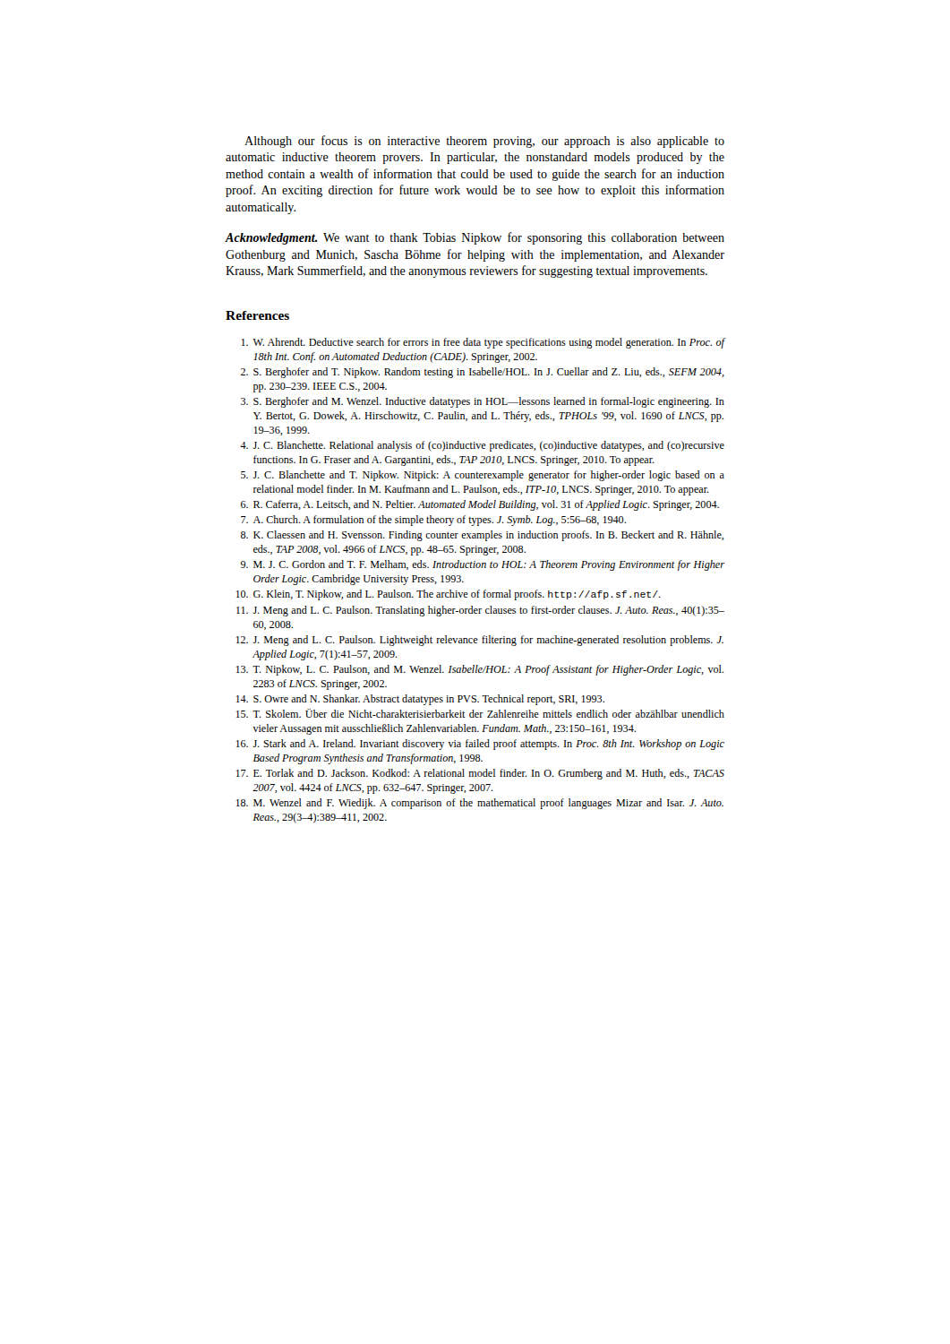Although our focus is on interactive theorem proving, our approach is also applicable to automatic inductive theorem provers. In particular, the nonstandard models produced by the method contain a wealth of information that could be used to guide the search for an induction proof. An exciting direction for future work would be to see how to exploit this information automatically.
Acknowledgment. We want to thank Tobias Nipkow for sponsoring this collaboration between Gothenburg and Munich, Sascha Böhme for helping with the implementation, and Alexander Krauss, Mark Summerfield, and the anonymous reviewers for suggesting textual improvements.
References
W. Ahrendt. Deductive search for errors in free data type specifications using model generation. In Proc. of 18th Int. Conf. on Automated Deduction (CADE). Springer, 2002.
S. Berghofer and T. Nipkow. Random testing in Isabelle/HOL. In J. Cuellar and Z. Liu, eds., SEFM 2004, pp. 230–239. IEEE C.S., 2004.
S. Berghofer and M. Wenzel. Inductive datatypes in HOL—lessons learned in formal-logic engineering. In Y. Bertot, G. Dowek, A. Hirschowitz, C. Paulin, and L. Théry, eds., TPHOLs '99, vol. 1690 of LNCS, pp. 19–36, 1999.
J. C. Blanchette. Relational analysis of (co)inductive predicates, (co)inductive datatypes, and (co)recursive functions. In G. Fraser and A. Gargantini, eds., TAP 2010, LNCS. Springer, 2010. To appear.
J. C. Blanchette and T. Nipkow. Nitpick: A counterexample generator for higher-order logic based on a relational model finder. In M. Kaufmann and L. Paulson, eds., ITP-10, LNCS. Springer, 2010. To appear.
R. Caferra, A. Leitsch, and N. Peltier. Automated Model Building, vol. 31 of Applied Logic. Springer, 2004.
A. Church. A formulation of the simple theory of types. J. Symb. Log., 5:56–68, 1940.
K. Claessen and H. Svensson. Finding counter examples in induction proofs. In B. Beckert and R. Hähnle, eds., TAP 2008, vol. 4966 of LNCS, pp. 48–65. Springer, 2008.
M. J. C. Gordon and T. F. Melham, eds. Introduction to HOL: A Theorem Proving Environment for Higher Order Logic. Cambridge University Press, 1993.
G. Klein, T. Nipkow, and L. Paulson. The archive of formal proofs. http://afp.sf.net/.
J. Meng and L. C. Paulson. Translating higher-order clauses to first-order clauses. J. Auto. Reas., 40(1):35–60, 2008.
J. Meng and L. C. Paulson. Lightweight relevance filtering for machine-generated resolution problems. J. Applied Logic, 7(1):41–57, 2009.
T. Nipkow, L. C. Paulson, and M. Wenzel. Isabelle/HOL: A Proof Assistant for Higher-Order Logic, vol. 2283 of LNCS. Springer, 2002.
S. Owre and N. Shankar. Abstract datatypes in PVS. Technical report, SRI, 1993.
T. Skolem. Über die Nicht-charakterisierbarkeit der Zahlenreihe mittels endlich oder abzählbar unendlich vieler Aussagen mit ausschließlich Zahlenvariablen. Fundam. Math., 23:150–161, 1934.
J. Stark and A. Ireland. Invariant discovery via failed proof attempts. In Proc. 8th Int. Workshop on Logic Based Program Synthesis and Transformation, 1998.
E. Torlak and D. Jackson. Kodkod: A relational model finder. In O. Grumberg and M. Huth, eds., TACAS 2007, vol. 4424 of LNCS, pp. 632–647. Springer, 2007.
M. Wenzel and F. Wiedijk. A comparison of the mathematical proof languages Mizar and Isar. J. Auto. Reas., 29(3–4):389–411, 2002.